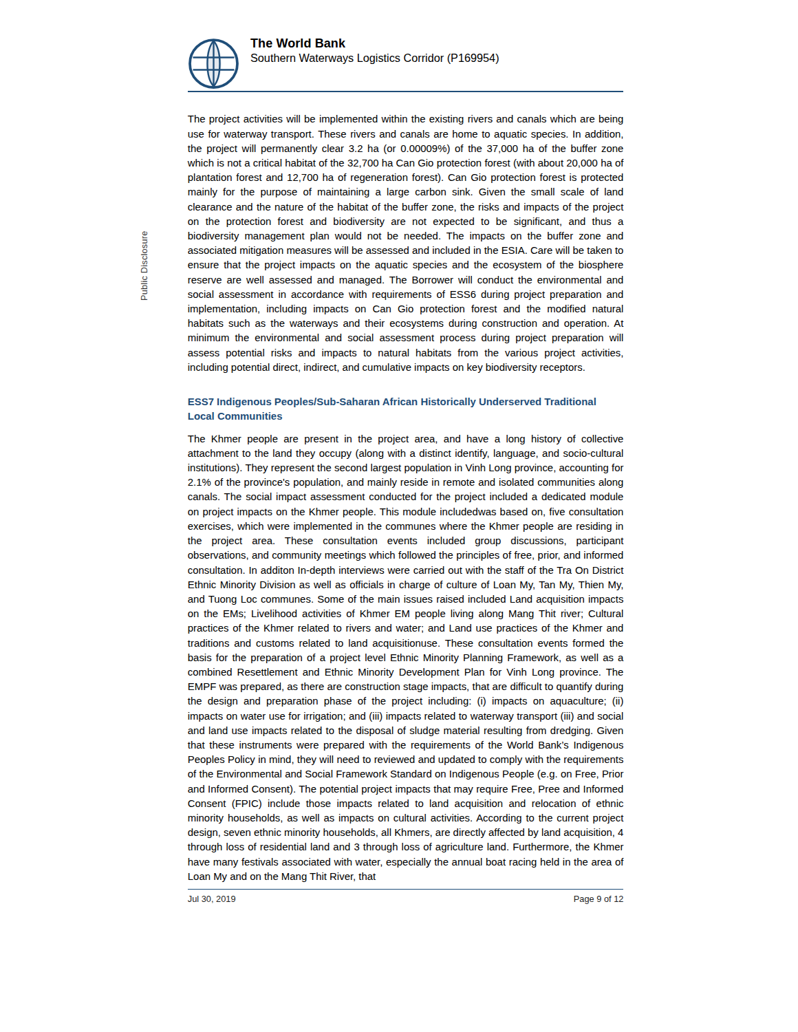The World Bank
Southern Waterways Logistics Corridor (P169954)
Public Disclosure
The project activities will be implemented within the existing rivers and canals which are being use for waterway transport. These rivers and canals are home to aquatic species. In addition, the project will permanently clear 3.2 ha (or 0.00009%) of the 37,000 ha of the buffer zone which is not a critical habitat of the 32,700 ha Can Gio protection forest (with about 20,000 ha of plantation forest and 12,700 ha of regeneration forest). Can Gio protection forest is protected mainly for the purpose of maintaining a large carbon sink. Given the small scale of land clearance and the nature of the habitat of the buffer zone, the risks and impacts of the project on the protection forest and biodiversity are not expected to be significant, and thus a biodiversity management plan would not be needed. The impacts on the buffer zone and associated mitigation measures will be assessed and included in the ESIA. Care will be taken to ensure that the project impacts on the aquatic species and the ecosystem of the biosphere reserve are well assessed and managed. The Borrower will conduct the environmental and social assessment in accordance with requirements of ESS6 during project preparation and implementation, including impacts on Can Gio protection forest and the modified natural habitats such as the waterways and their ecosystems during construction and operation. At minimum the environmental and social assessment process during project preparation will assess potential risks and impacts to natural habitats from the various project activities, including potential direct, indirect, and cumulative impacts on key biodiversity receptors.
ESS7 Indigenous Peoples/Sub-Saharan African Historically Underserved Traditional Local Communities
The Khmer people are present in the project area, and have a long history of collective attachment to the land they occupy (along with a distinct identify, language, and socio-cultural institutions). They represent the second largest population in Vinh Long province, accounting for 2.1% of the province's population, and mainly reside in remote and isolated communities along canals. The social impact assessment conducted for the project included a dedicated module on project impacts on the Khmer people. This module includedwas based on, five consultation exercises, which were implemented in the communes where the Khmer people are residing in the project area. These consultation events included group discussions, participant observations, and community meetings which followed the principles of free, prior, and informed consultation. In additon In-depth interviews were carried out with the staff of the Tra On District Ethnic Minority Division as well as officials in charge of culture of Loan My, Tan My, Thien My, and Tuong Loc communes. Some of the main issues raised included Land acquisition impacts on the EMs; Livelihood activities of Khmer EM people living along Mang Thit river; Cultural practices of the Khmer related to rivers and water; and Land use practices of the Khmer and traditions and customs related to land acquisitionuse. These consultation events formed the basis for the preparation of a project level Ethnic Minority Planning Framework, as well as a combined Resettlement and Ethnic Minority Development Plan for Vinh Long province. The EMPF was prepared, as there are construction stage impacts, that are difficult to quantify during the design and preparation phase of the project including: (i) impacts on aquaculture; (ii) impacts on water use for irrigation; and (iii) impacts related to waterway transport (iii) and social and land use impacts related to the disposal of sludge material resulting from dredging. Given that these instruments were prepared with the requirements of the World Bank’s Indigenous Peoples Policy in mind, they will need to reviewed and updated to comply with the requirements of the Environmental and Social Framework Standard on Indigenous People (e.g. on Free, Prior and Informed Consent). The potential project impacts that may require Free, Pree and Informed Consent (FPIC) include those impacts related to land acquisition and relocation of ethnic minority households, as well as impacts on cultural activities. According to the current project design, seven ethnic minority households, all Khmers, are directly affected by land acquisition, 4 through loss of residential land and 3 through loss of agriculture land. Furthermore, the Khmer have many festivals associated with water, especially the annual boat racing held in the area of Loan My and on the Mang Thit River, that
Jul 30, 2019 Page 9 of 12